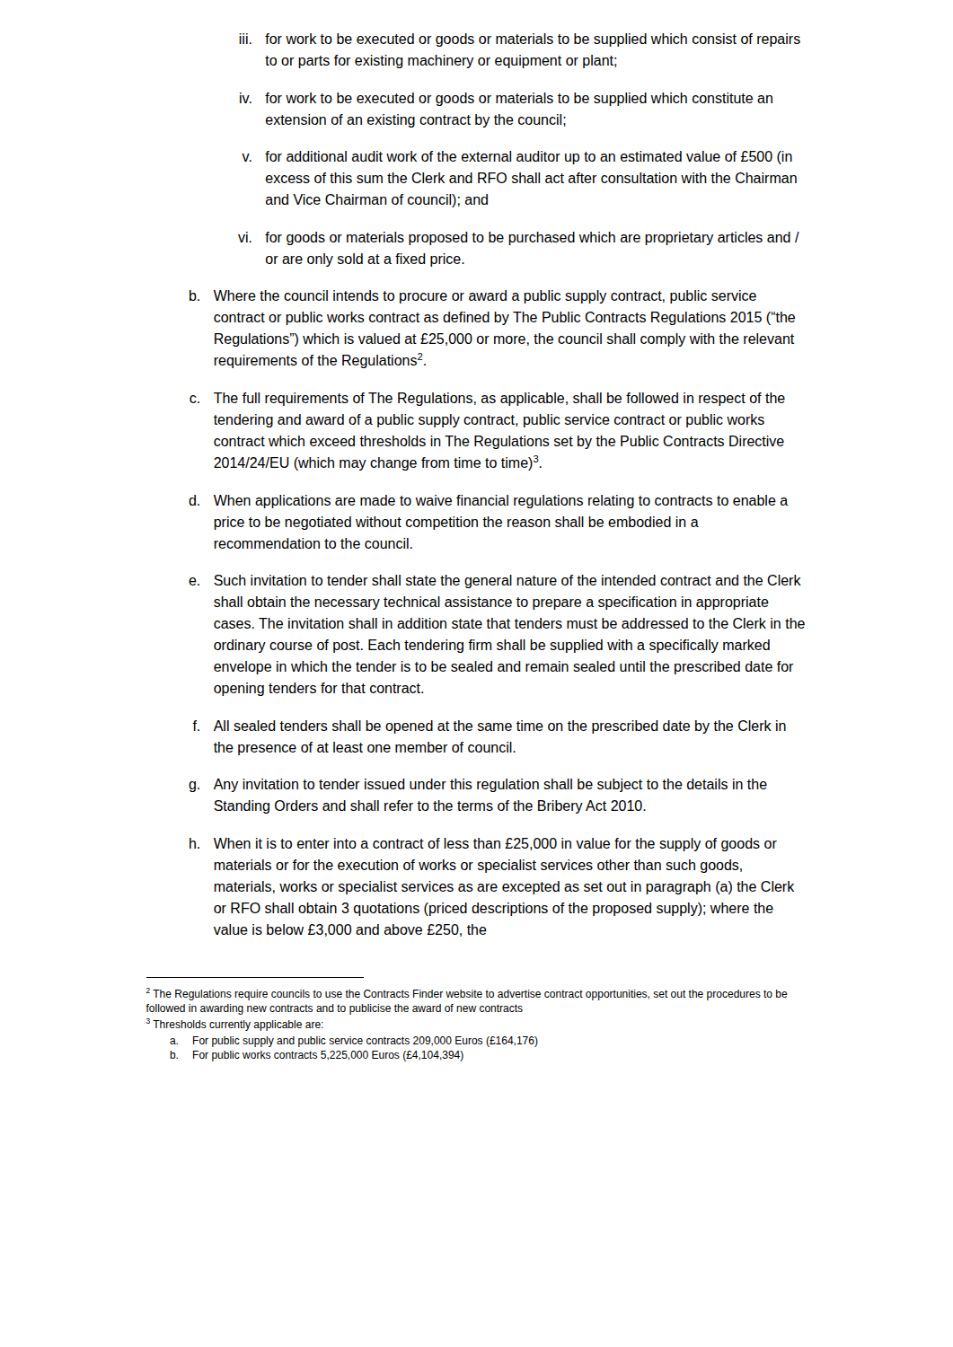iii. for work to be executed or goods or materials to be supplied which consist of repairs to or parts for existing machinery or equipment or plant;
iv. for work to be executed or goods or materials to be supplied which constitute an extension of an existing contract by the council;
v. for additional audit work of the external auditor up to an estimated value of £500 (in excess of this sum the Clerk and RFO shall act after consultation with the Chairman and Vice Chairman of council); and
vi. for goods or materials proposed to be purchased which are proprietary articles and / or are only sold at a fixed price.
b. Where the council intends to procure or award a public supply contract, public service contract or public works contract as defined by The Public Contracts Regulations 2015 (“the Regulations”) which is valued at £25,000 or more, the council shall comply with the relevant requirements of the Regulations2.
c. The full requirements of The Regulations, as applicable, shall be followed in respect of the tendering and award of a public supply contract, public service contract or public works contract which exceed thresholds in The Regulations set by the Public Contracts Directive 2014/24/EU (which may change from time to time)3.
d. When applications are made to waive financial regulations relating to contracts to enable a price to be negotiated without competition the reason shall be embodied in a recommendation to the council.
e. Such invitation to tender shall state the general nature of the intended contract and the Clerk shall obtain the necessary technical assistance to prepare a specification in appropriate cases. The invitation shall in addition state that tenders must be addressed to the Clerk in the ordinary course of post. Each tendering firm shall be supplied with a specifically marked envelope in which the tender is to be sealed and remain sealed until the prescribed date for opening tenders for that contract.
f. All sealed tenders shall be opened at the same time on the prescribed date by the Clerk in the presence of at least one member of council.
g. Any invitation to tender issued under this regulation shall be subject to the details in the Standing Orders and shall refer to the terms of the Bribery Act 2010.
h. When it is to enter into a contract of less than £25,000 in value for the supply of goods or materials or for the execution of works or specialist services other than such goods, materials, works or specialist services as are excepted as set out in paragraph (a) the Clerk or RFO shall obtain 3 quotations (priced descriptions of the proposed supply); where the value is below £3,000 and above £250, the
2 The Regulations require councils to use the Contracts Finder website to advertise contract opportunities, set out the procedures to be followed in awarding new contracts and to publicise the award of new contracts
3 Thresholds currently applicable are:
a. For public supply and public service contracts 209,000 Euros (£164,176)
b. For public works contracts 5,225,000 Euros (£4,104,394)